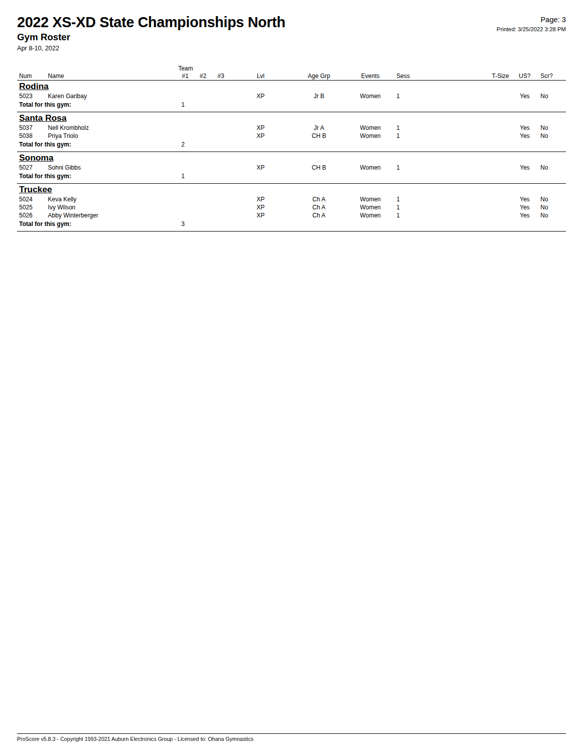Page: 3
Printed: 3/25/2022 3:28 PM
2022 XS-XD State Championships North
Gym Roster
Apr 8-10, 2022
| | | Team | | | | | | | |
| --- | --- | --- | --- | --- | --- | --- | --- | --- | --- |
| Num | Name | #1 | #2 | #3 | Lvl | Age Grp | Events | Sess | T-Size | US? | Scr? |
| Rodina |
| 5023 | Karen Garibay | | | | XP | Jr B | Women | 1 | | Yes | No |
| Total for this gym: | 1 | |
| Santa Rosa |
| 5037 | Nell Krombholz | | | | XP | Jr A | Women | 1 | | Yes | No |
| 5038 | Priya Triolo | | | | XP | CH B | Women | 1 | | Yes | No |
| Total for this gym: | 2 | |
| Sonoma |
| 5027 | Sohni Gibbs | | | | XP | CH B | Women | 1 | | Yes | No |
| Total for this gym: | 1 | |
| Truckee |
| 5024 | Keva Kelly | | | | XP | Ch A | Women | 1 | | Yes | No |
| 5025 | Ivy Wilson | | | | XP | Ch A | Women | 1 | | Yes | No |
| 5026 | Abby Winterberger | | | | XP | Ch A | Women | 1 | | Yes | No |
| Total for this gym: | 3 | |
ProScore v5.8.3 - Copyright 1993-2021 Auburn Electronics Group - Licensed to: Ohana Gymnastics